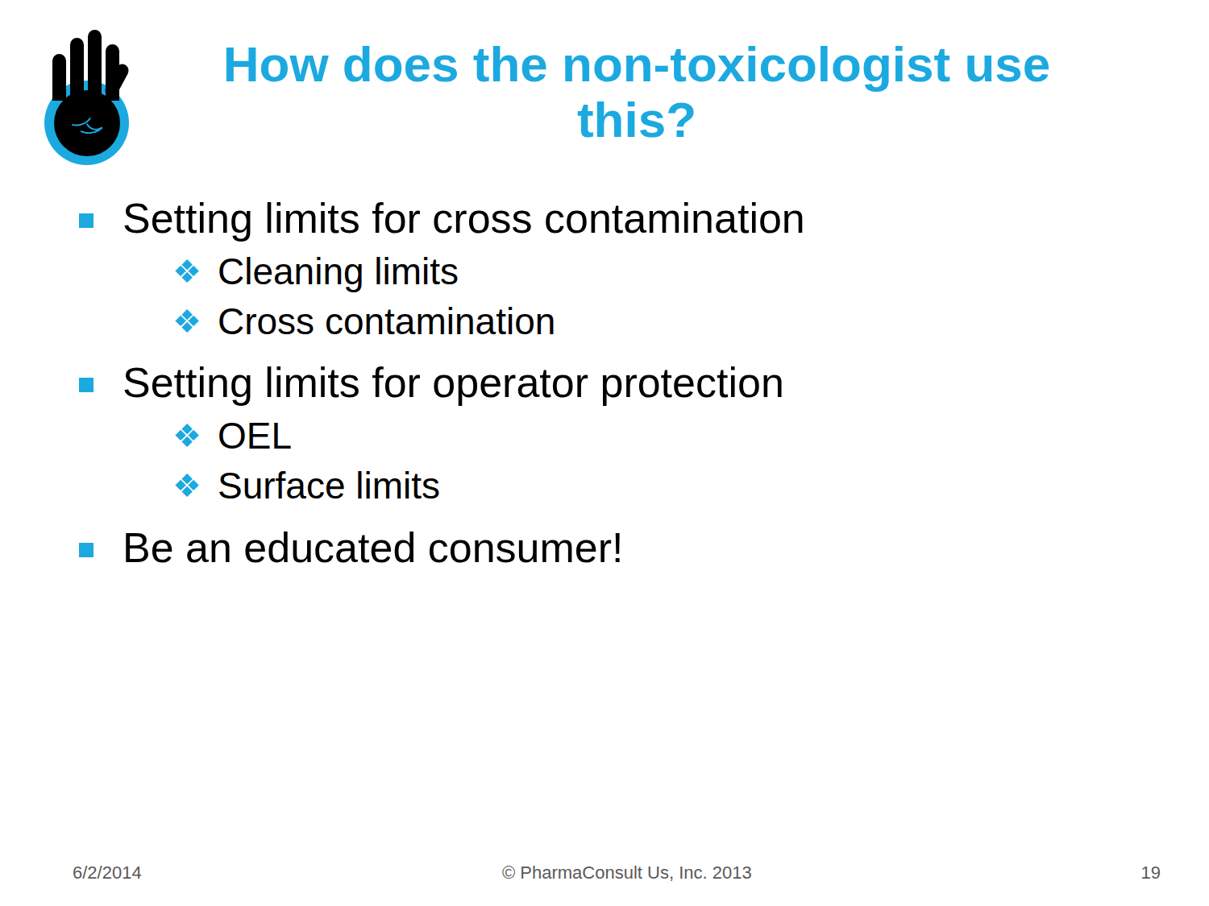How does the non-toxicologist use this?
Setting limits for cross contamination
Cleaning limits
Cross contamination
Setting limits for operator protection
OEL
Surface limits
Be an educated consumer!
6/2/2014
© PharmaConsult Us, Inc. 2013
19